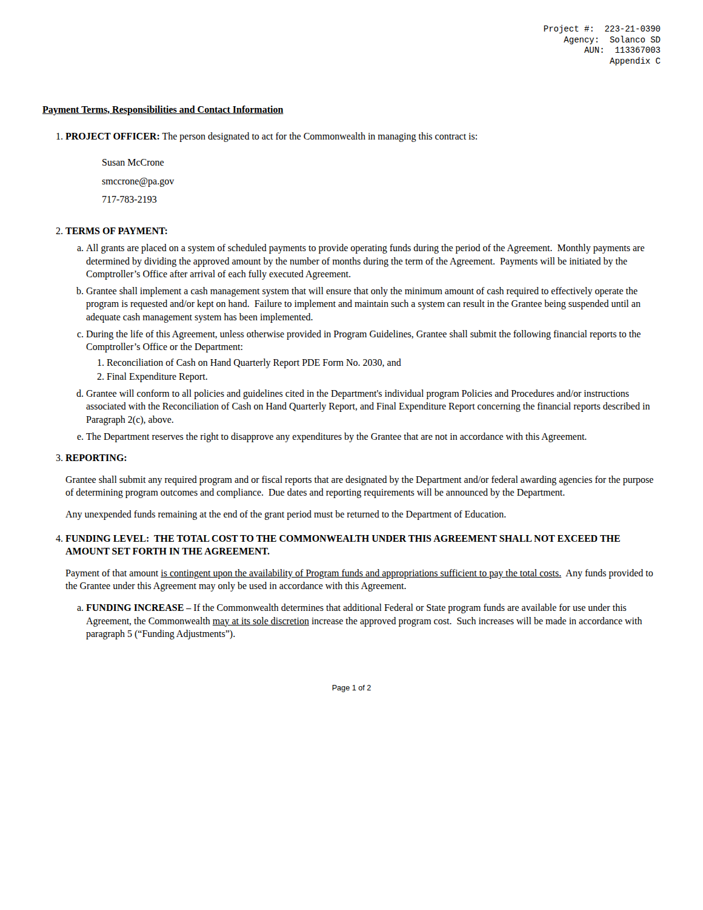Project #: 223-21-0390
Agency: Solanco SD
AUN: 113367003
Appendix C
Payment Terms, Responsibilities and Contact Information
PROJECT OFFICER: The person designated to act for the Commonwealth in managing this contract is:
Susan McCrone
smccrone@pa.gov
717-783-2193
TERMS OF PAYMENT:
All grants are placed on a system of scheduled payments to provide operating funds during the period of the Agreement. Monthly payments are determined by dividing the approved amount by the number of months during the term of the Agreement. Payments will be initiated by the Comptroller’s Office after arrival of each fully executed Agreement.
Grantee shall implement a cash management system that will ensure that only the minimum amount of cash required to effectively operate the program is requested and/or kept on hand. Failure to implement and maintain such a system can result in the Grantee being suspended until an adequate cash management system has been implemented.
During the life of this Agreement, unless otherwise provided in Program Guidelines, Grantee shall submit the following financial reports to the Comptroller’s Office or the Department:
Reconciliation of Cash on Hand Quarterly Report PDE Form No. 2030, and
Final Expenditure Report.
Grantee will conform to all policies and guidelines cited in the Department's individual program Policies and Procedures and/or instructions associated with the Reconciliation of Cash on Hand Quarterly Report, and Final Expenditure Report concerning the financial reports described in Paragraph 2(c), above.
The Department reserves the right to disapprove any expenditures by the Grantee that are not in accordance with this Agreement.
REPORTING:
Grantee shall submit any required program and or fiscal reports that are designated by the Department and/or federal awarding agencies for the purpose of determining program outcomes and compliance. Due dates and reporting requirements will be announced by the Department.
Any unexpended funds remaining at the end of the grant period must be returned to the Department of Education.
FUNDING LEVEL: THE TOTAL COST TO THE COMMONWEALTH UNDER THIS AGREEMENT SHALL NOT EXCEED THE AMOUNT SET FORTH IN THE AGREEMENT.
Payment of that amount is contingent upon the availability of Program funds and appropriations sufficient to pay the total costs. Any funds provided to the Grantee under this Agreement may only be used in accordance with this Agreement.
FUNDING INCREASE – If the Commonwealth determines that additional Federal or State program funds are available for use under this Agreement, the Commonwealth may at its sole discretion increase the approved program cost. Such increases will be made in accordance with paragraph 5 (“Funding Adjustments”).
Page 1 of 2